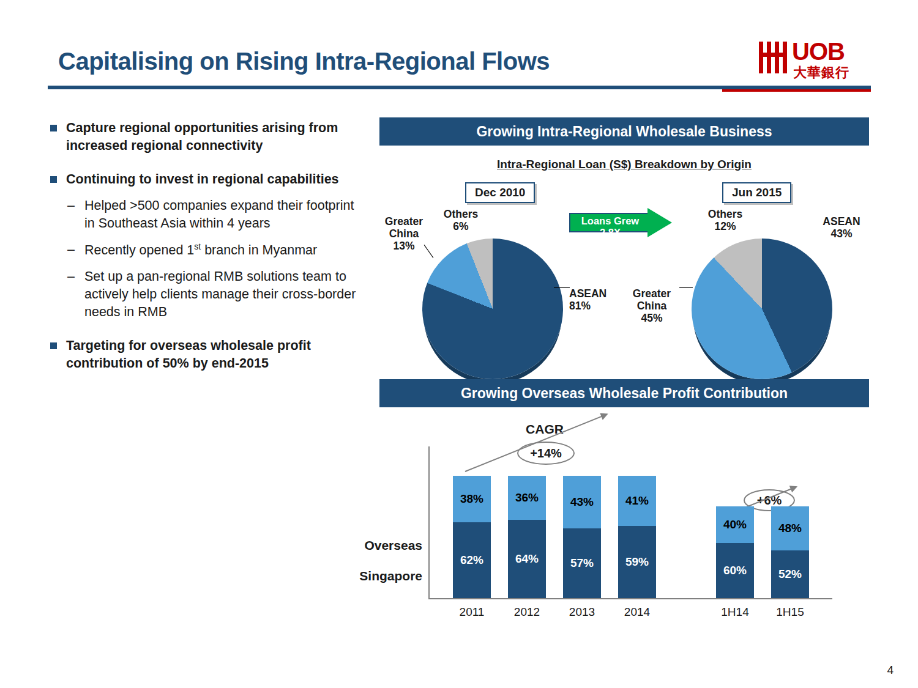Capitalising on Rising Intra-Regional Flows
UOB
大華銀行
Capture regional opportunities arising from increased regional connectivity
Continuing to invest in regional capabilities
Helped >500 companies expand their footprint in Southeast Asia within 4 years
Recently opened 1st branch in Myanmar
Set up a pan-regional RMB solutions team to actively help clients manage their cross-border needs in RMB
Targeting for overseas wholesale profit contribution of 50% by end-2015
Growing Intra-Regional Wholesale Business
Intra-Regional Loan (S$) Breakdown by Origin
Dec 2010
Jun 2015
Loans Grew 2.8X
Greater
China
13%
Others
6%
ASEAN
81%
Others
12%
ASEAN
43%
Greater
China
45%
Growing Overseas Wholesale Profit Contribution
CAGR
+14%
+6%
Overseas
Singapore
38%
62%
2011
36%
64%
2012
43%
57%
2013
41%
59%
2014
40%
60%
1H14
48%
52%
1H15
4